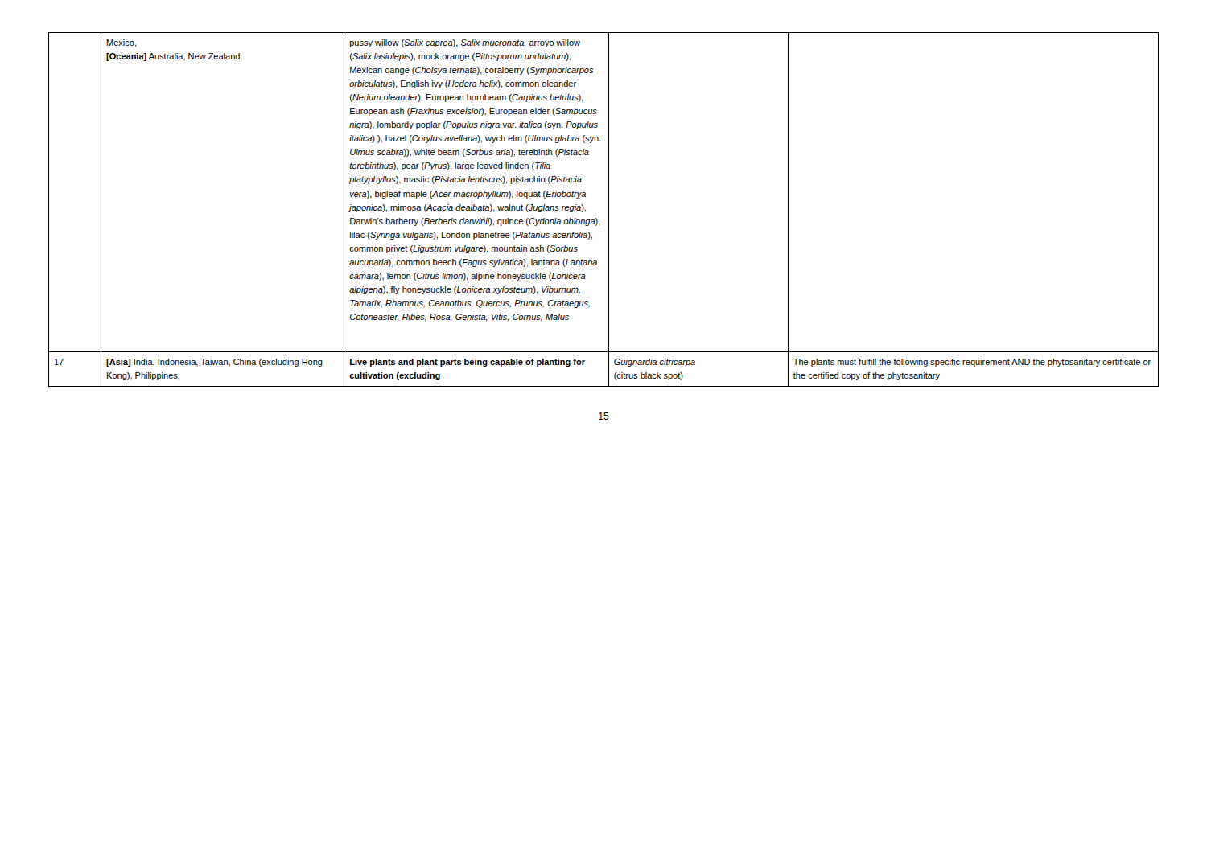| | Mexico, [Oceania] Australia, New Zealand | pussy willow ( Salix caprea ), Salix mucronata, arroyo willow ( Salix lasiolepis ), mock orange ( Pittosporum undulatum ), Mexican oange ( Choisya ternata ), coralberry ( Symphoricarpos orbiculatus ), English ivy ( Hedera helix ), common oleander ( Nerium oleander ), European hornbeam ( Carpinus betulus ), European ash ( Fraxinus excelsior ), European elder ( Sambucus nigra ), lombardy poplar ( Populus nigra var. italica (syn. Populus italica ) ), hazel ( Corylus avellana ), wych elm ( Ulmus glabra (syn. Ulmus scabra )), white beam ( Sorbus aria ), terebinth ( Pistacia terebinthus ), pear ( Pyrus ), large leaved linden ( Tilia platyphyllos ), mastic ( Pistacia lentiscus ), pistachio ( Pistacia vera ), bigleaf maple ( Acer macrophyllum ), loquat ( Eriobotrya japonica ), mimosa ( Acacia dealbata ), walnut ( Juglans regia ), Darwin's barberry ( Berberis darwinii ), quince ( Cydonia oblonga ), lilac ( Syringa vulgaris ), London planetree ( Platanus acerifolia ), common privet ( Ligustrum vulgare ), mountain ash ( Sorbus aucuparia ), common beech ( Fagus sylvatica ), lantana ( Lantana camara ), lemon ( Citrus limon ), alpine honeysuckle ( Lonicera alpigena ), fly honeysuckle ( Lonicera xylosteum ), Viburnum, Tamarix, Rhamnus, Ceanothus, Quercus, Prunus, Crataegus, Cotoneaster, Ribes, Rosa, Genista, Vitis, Cornus, Malus | | |
| 17 | [Asia] India, Indonesia, Taiwan, China (excluding Hong Kong), Philippines, | Live plants and plant parts being capable of planting for cultivation (excluding | Guignardia citricarpa (citrus black spot) | The plants must fulfill the following specific requirement AND the phytosanitary certificate or the certified copy of the phytosanitary |
15